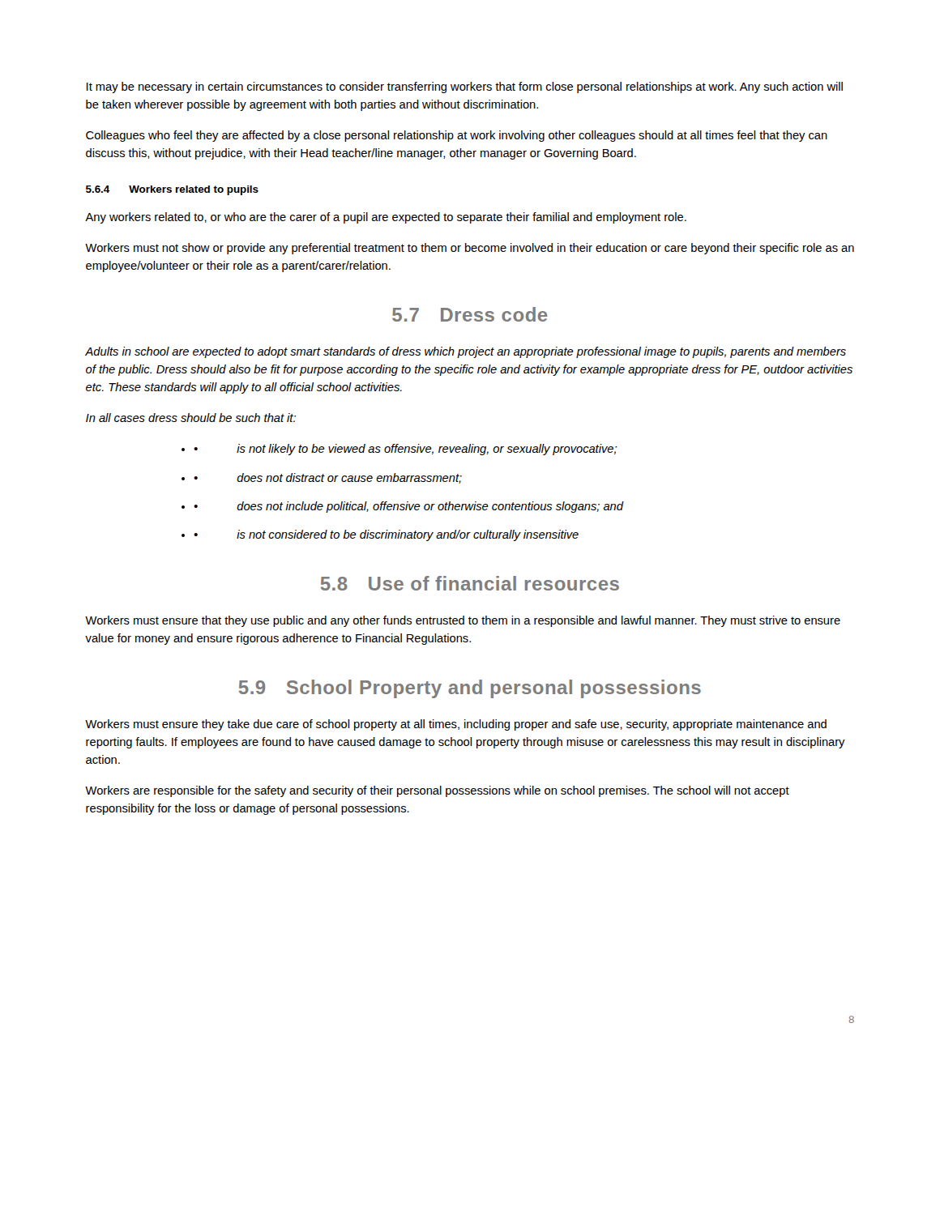It may be necessary in certain circumstances to consider transferring workers that form close personal relationships at work. Any such action will be taken wherever possible by agreement with both parties and without discrimination.
Colleagues who feel they are affected by a close personal relationship at work involving other colleagues should at all times feel that they can discuss this, without prejudice, with their Head teacher/line manager, other manager or Governing Board.
5.6.4 Workers related to pupils
Any workers related to, or who are the carer of a pupil are expected to separate their familial and employment role.
Workers must not show or provide any preferential treatment to them or become involved in their education or care beyond their specific role as an employee/volunteer or their role as a parent/carer/relation.
5.7 Dress code
Adults in school are expected to adopt smart standards of dress which project an appropriate professional image to pupils, parents and members of the public. Dress should also be fit for purpose according to the specific role and activity for example appropriate dress for PE, outdoor activities etc. These standards will apply to all official school activities.
In all cases dress should be such that it:
•is not likely to be viewed as offensive, revealing, or sexually provocative;
•does not distract or cause embarrassment;
•does not include political, offensive or otherwise contentious slogans; and
•is not considered to be discriminatory and/or culturally insensitive
5.8 Use of financial resources
Workers must ensure that they use public and any other funds entrusted to them in a responsible and lawful manner. They must strive to ensure value for money and ensure rigorous adherence to Financial Regulations.
5.9 School Property and personal possessions
Workers must ensure they take due care of school property at all times, including proper and safe use, security, appropriate maintenance and reporting faults. If employees are found to have caused damage to school property through misuse or carelessness this may result in disciplinary action.
Workers are responsible for the safety and security of their personal possessions while on school premises. The school will not accept responsibility for the loss or damage of personal possessions.
8